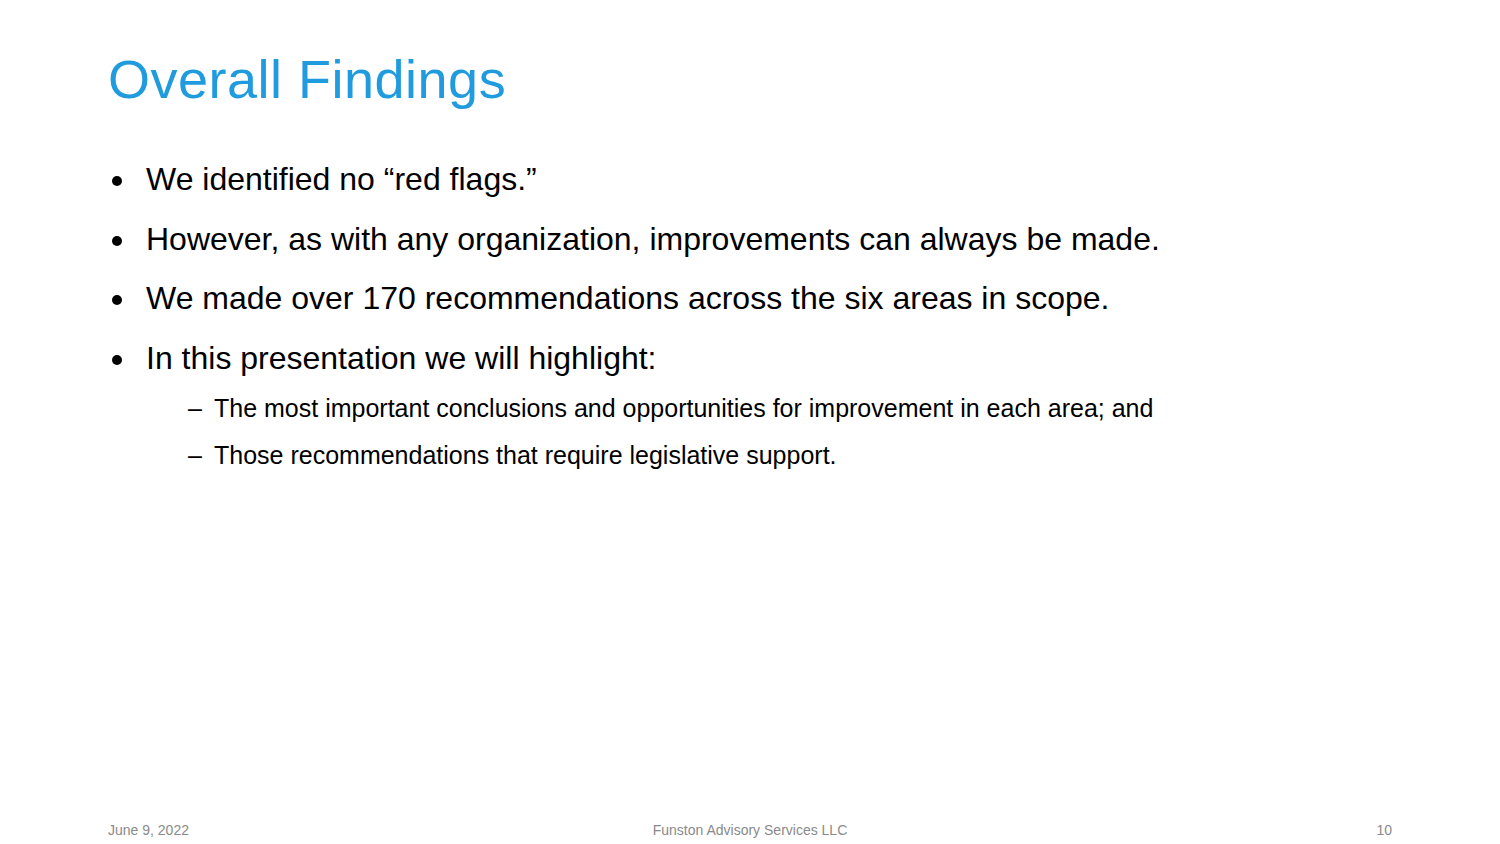Overall Findings
We identified no “red flags.”
However, as with any organization, improvements can always be made.
We made over 170 recommendations across the six areas in scope.
In this presentation we will highlight:
The most important conclusions and opportunities for improvement in each area; and
Those recommendations that require legislative support.
June 9, 2022 Funston Advisory Services LLC 10